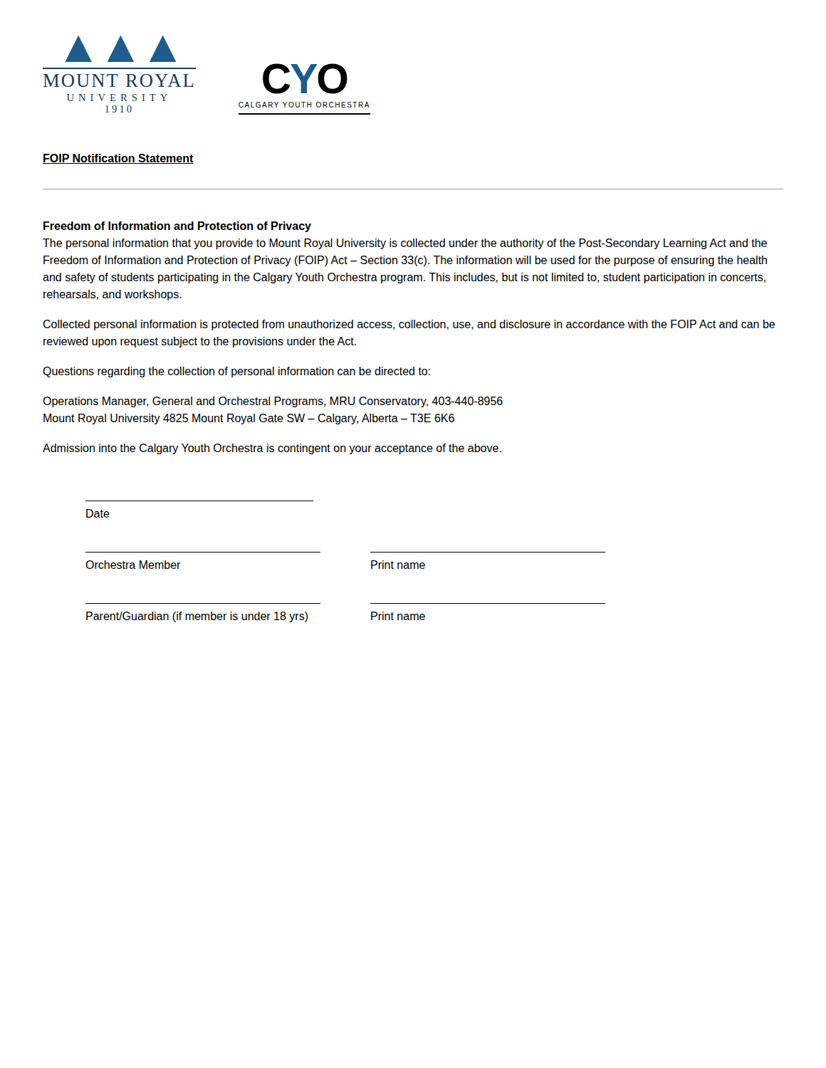▲▲▲
MOUNT ROYAL
UNIVERSITY
1910
CYO
CALGARY YOUTH ORCHESTRA
FOIP Notification Statement
Freedom of Information and Protection of Privacy
The personal information that you provide to Mount Royal University is collected under the authority of the Post-Secondary Learning Act and the Freedom of Information and Protection of Privacy (FOIP) Act – Section 33(c). The information will be used for the purpose of ensuring the health and safety of students participating in the Calgary Youth Orchestra program. This includes, but is not limited to, student participation in concerts, rehearsals, and workshops.
Collected personal information is protected from unauthorized access, collection, use, and disclosure in accordance with the FOIP Act and can be reviewed upon request subject to the provisions under the Act.
Questions regarding the collection of personal information can be directed to:
Operations Manager, General and Orchestral Programs, MRU Conservatory, 403-440-8956
Mount Royal University 4825 Mount Royal Gate SW – Calgary, Alberta – T3E 6K6
Admission into the Calgary Youth Orchestra is contingent on your acceptance of the above.
Date
| Orchestra Member | Print name |
| Parent/Guardian (if member is under 18 yrs) | Print name |